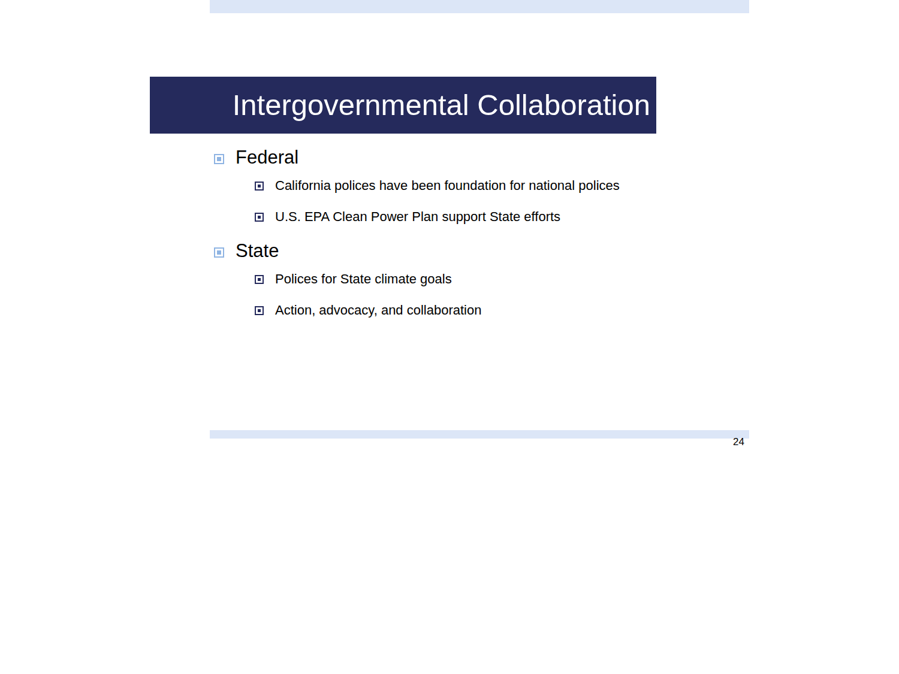Intergovernmental Collaboration
Federal
California polices have been foundation for national polices
U.S. EPA Clean Power Plan support State efforts
State
Polices for State climate goals
Action, advocacy, and collaboration
24